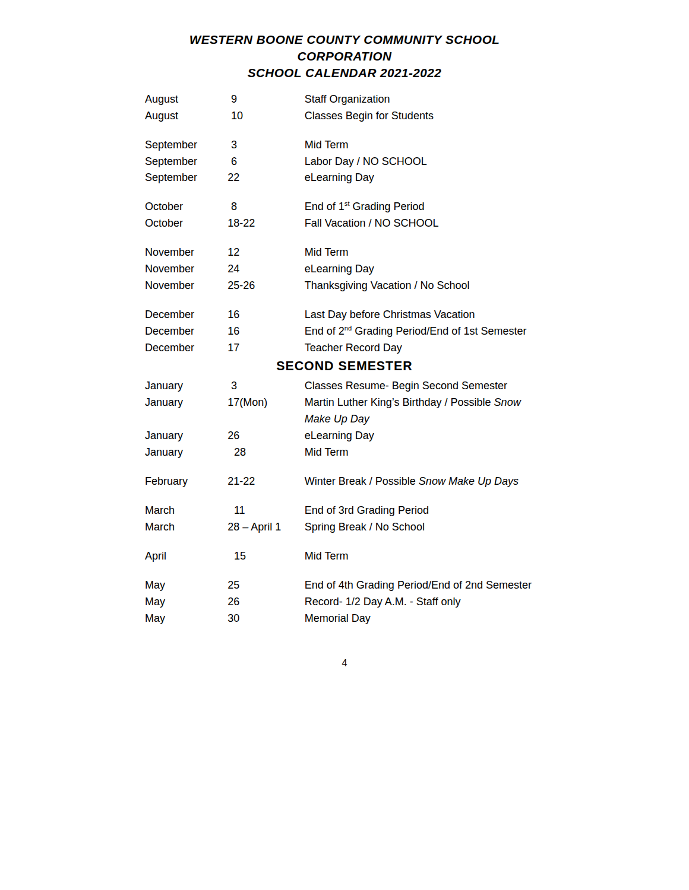WESTERN BOONE COUNTY COMMUNITY SCHOOL CORPORATION
SCHOOL CALENDAR 2021-2022
| August | 9 | Staff Organization |
| August | 10 | Classes Begin for Students |
| September | 3 | Mid Term |
| September | 6 | Labor Day / NO SCHOOL |
| September | 22 | eLearning Day |
| October | 8 | End of 1 st Grading Period |
| October | 18-22 | Fall Vacation / NO SCHOOL |
| November | 12 | Mid Term |
| November | 24 | eLearning Day |
| November | 25-26 | Thanksgiving Vacation / No School |
| December | 16 | Last Day before Christmas Vacation |
| December | 16 | End of 2 nd Grading Period/End of 1st Semester |
| December | 17 | Teacher Record Day |
SECOND SEMESTER
| January | 3 | Classes Resume‑ Begin Second Semester |
| January | 17(Mon) | Martin Luther King’s Birthday / Possible Snow Make Up Day |
| January | 26 | eLearning Day |
| January | 28 | Mid Term |
| February | 21-22 | Winter Break / Possible Snow Make Up Days |
| March | 11 | End of 3rd Grading Period |
| March | 28 – April 1 | Spring Break / No School |
| April | 15 | Mid Term |
| May | 25 | End of 4th Grading Period/End of 2nd Semester |
| May | 26 | Record‑ 1/2 Day A.M. - Staff only |
| May | 30 | Memorial Day |
4